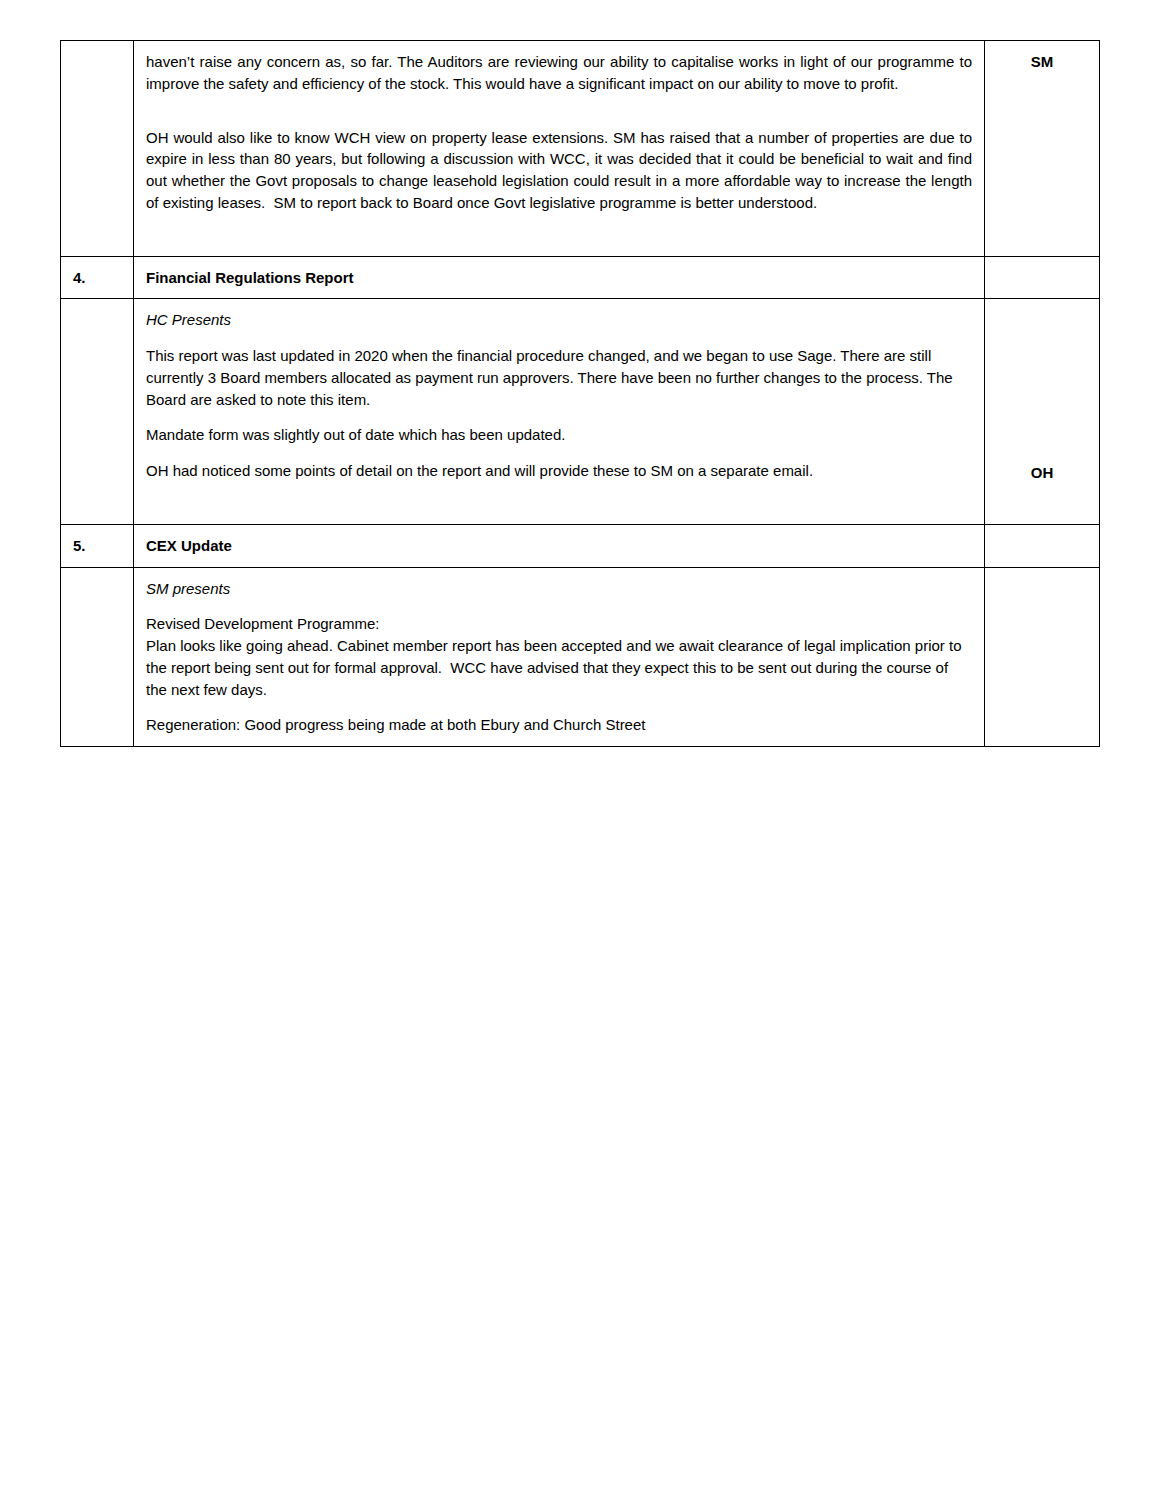| | haven’t raise any concern as, so far. The Auditors are reviewing our ability to capitalise works in light of our programme to improve the safety and efficiency of the stock. This would have a significant impact on our ability to move to profit. OH would also like to know WCH view on property lease extensions. SM has raised that a number of properties are due to expire in less than 80 years, but following a discussion with WCC, it was decided that it could be beneficial to wait and find out whether the Govt proposals to change leasehold legislation could result in a more affordable way to increase the length of existing leases. SM to report back to Board once Govt legislative programme is better understood. | SM |
| 4. | Financial Regulations Report | |
| | HC Presents This report was last updated in 2020 when the financial procedure changed, and we began to use Sage. There are still currently 3 Board members allocated as payment run approvers. There have been no further changes to the process. The Board are asked to note this item. Mandate form was slightly out of date which has been updated. OH had noticed some points of detail on the report and will provide these to SM on a separate email. | OH |
| 5. | CEX Update | |
| | SM presents Revised Development Programme: Plan looks like going ahead. Cabinet member report has been accepted and we await clearance of legal implication prior to the report being sent out for formal approval. WCC have advised that they expect this to be sent out during the course of the next few days. Regeneration: Good progress being made at both Ebury and Church Street | |